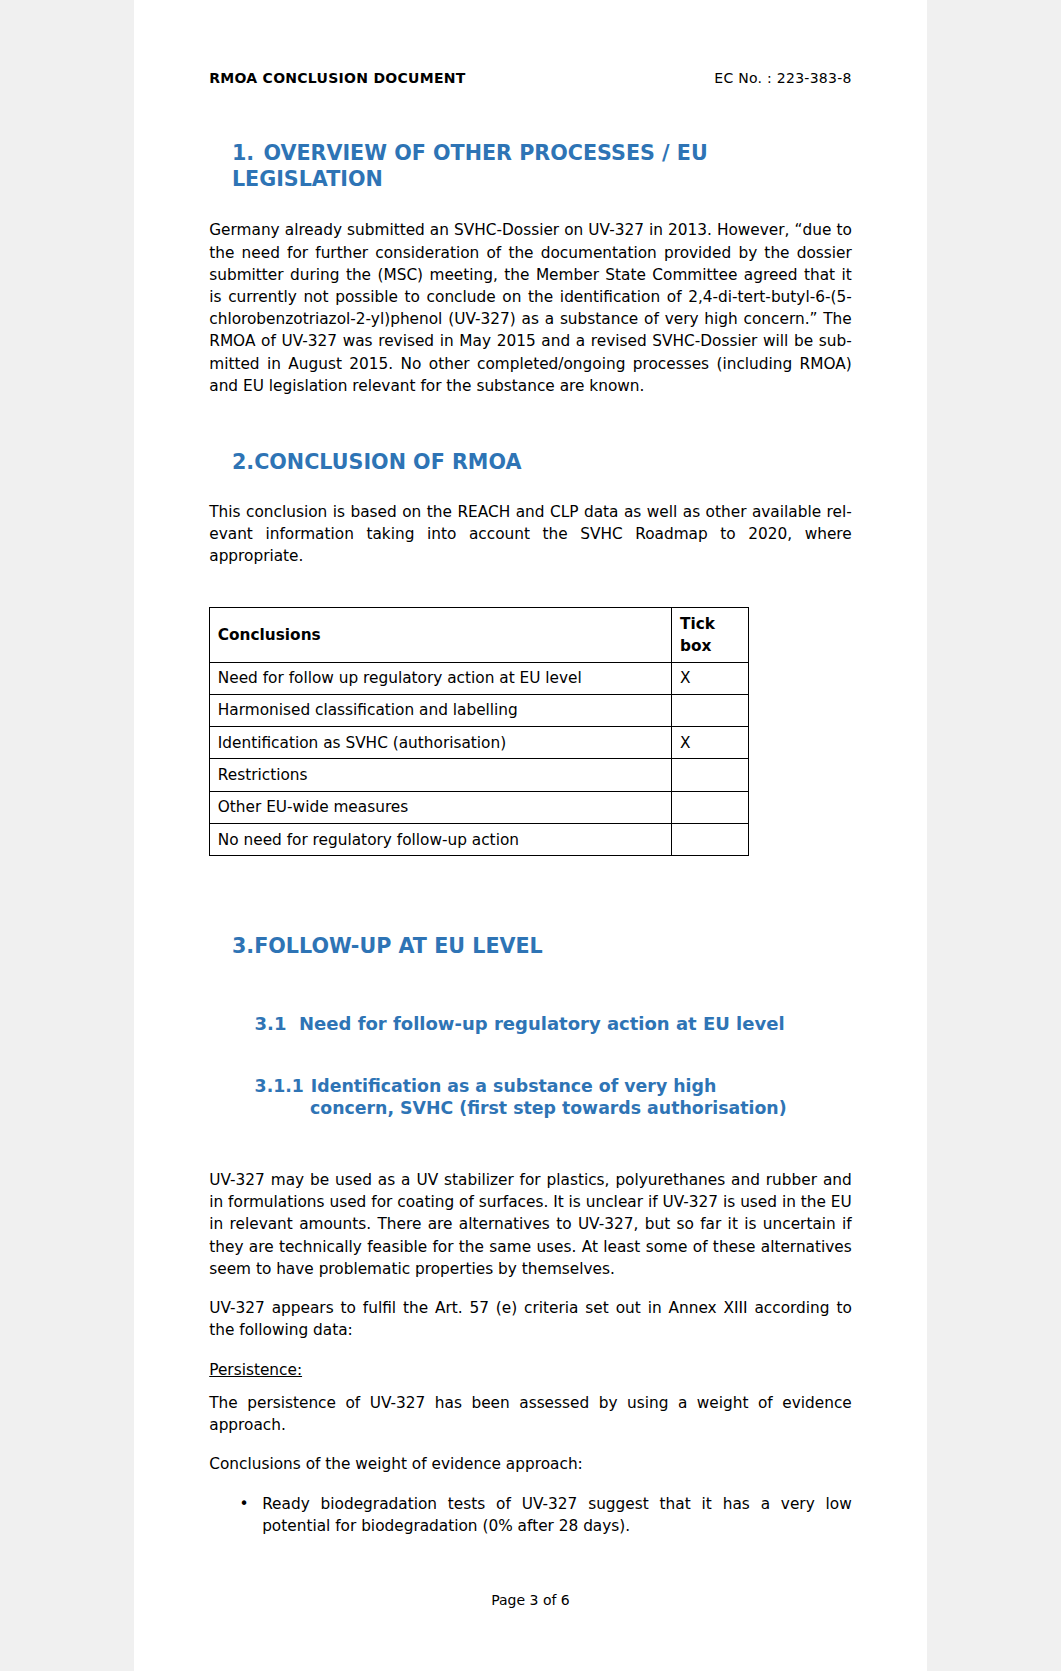RMOA CONCLUSION DOCUMENT EC No. : 223-383-8
1. OVERVIEW OF OTHER PROCESSES / EU LEGISLATION
Germany already submitted an SVHC-Dossier on UV-327 in 2013. However, “due to the need for further consideration of the documentation provided by the dossier submitter during the (MSC) meeting, the Member State Committee agreed that it is currently not possible to conclude on the identification of 2,4-di-tert-butyl-6-(5-chlorobenzotriazol-2-yl)phenol (UV-327) as a substance of very high concern.” The RMOA of UV-327 was revised in May 2015 and a revised SVHC-Dossier will be submitted in August 2015. No other completed/ongoing processes (including RMOA) and EU legislation relevant for the substance are known.
2. CONCLUSION OF RMOA
This conclusion is based on the REACH and CLP data as well as other available relevant information taking into account the SVHC Roadmap to 2020, where appropriate.
| Conclusions | Tick box |
| --- | --- |
| Need for follow up regulatory action at EU level | X |
| Harmonised classification and labelling | |
| Identification as SVHC (authorisation) | X |
| Restrictions | |
| Other EU-wide measures | |
| No need for regulatory follow-up action | |
3. FOLLOW-UP AT EU LEVEL
3.1 Need for follow-up regulatory action at EU level
3.1.1 Identification as a substance of very highconcern, SVHC (first step towards authorisation)
UV-327 may be used as a UV stabilizer for plastics, polyurethanes and rubber and in formulations used for coating of surfaces. It is unclear if UV-327 is used in the EU in relevant amounts. There are alternatives to UV-327, but so far it is uncertain if they are technically feasible for the same uses. At least some of these alternatives seem to have problematic properties by themselves.
UV-327 appears to fulfil the Art. 57 (e) criteria set out in Annex XIII according to the following data:
Persistence:
The persistence of UV-327 has been assessed by using a weight of evidence approach.
Conclusions of the weight of evidence approach:
Ready biodegradation tests of UV-327 suggest that it has a very low potential for biodegradation (0% after 28 days).
Page 3 of 6